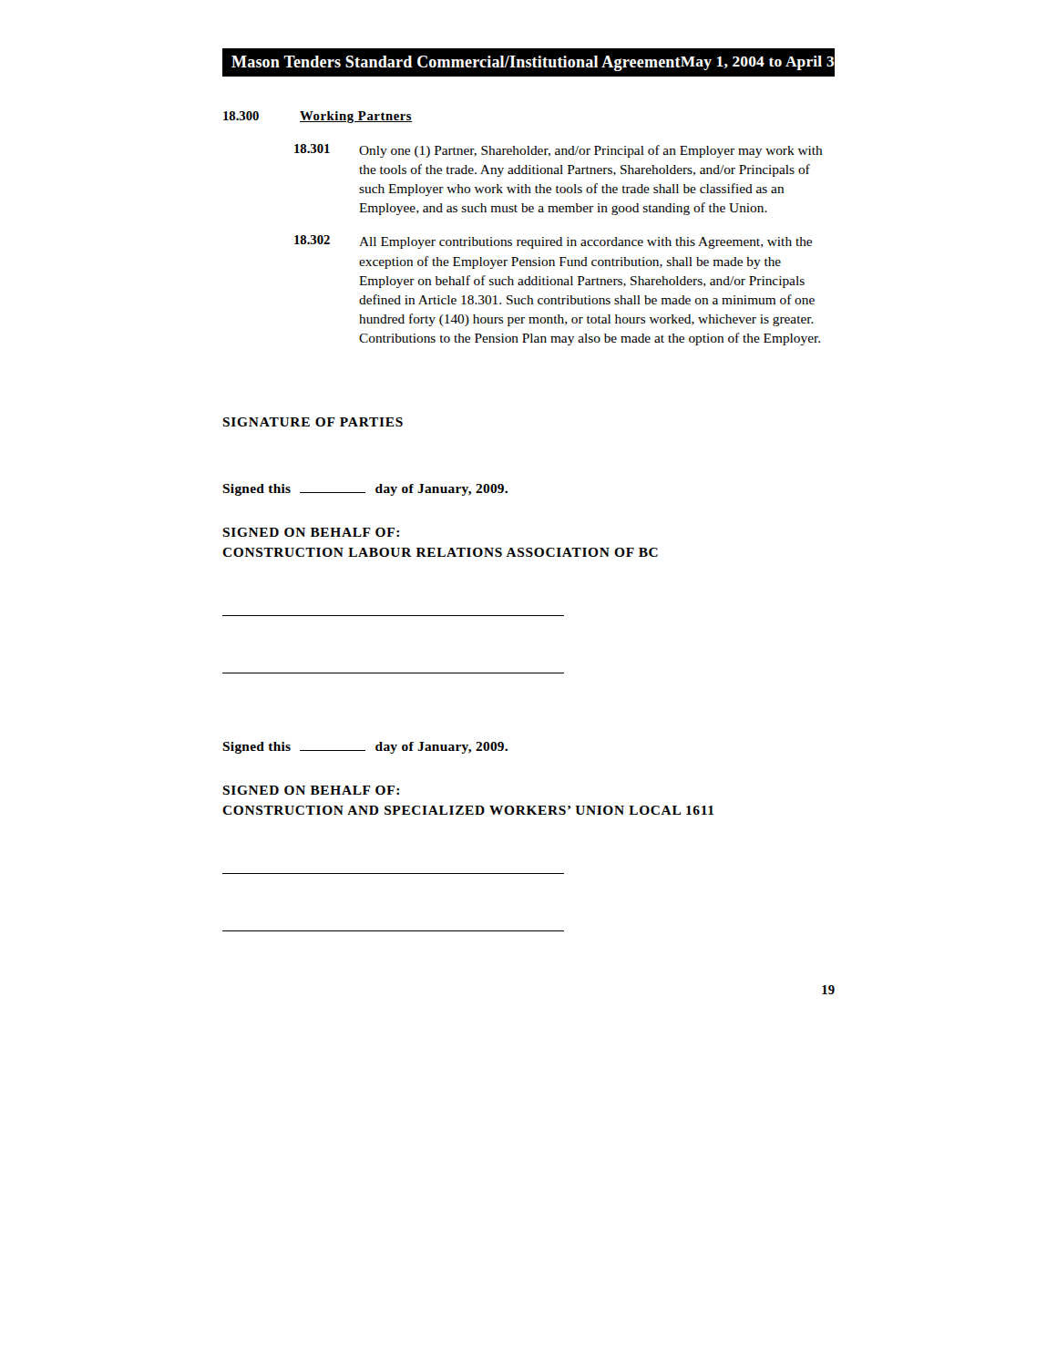Mason Tenders Standard Commercial/Institutional Agreement May 1, 2004 to April 30, 2010
18.300 Working Partners
18.301 Only one (1) Partner, Shareholder, and/or Principal of an Employer may work with the tools of the trade. Any additional Partners, Shareholders, and/or Principals of such Employer who work with the tools of the trade shall be classified as an Employee, and as such must be a member in good standing of the Union.
18.302 All Employer contributions required in accordance with this Agreement, with the exception of the Employer Pension Fund contribution, shall be made by the Employer on behalf of such additional Partners, Shareholders, and/or Principals defined in Article 18.301. Such contributions shall be made on a minimum of one hundred forty (140) hours per month, or total hours worked, whichever is greater. Contributions to the Pension Plan may also be made at the option of the Employer.
SIGNATURE OF PARTIES
Signed this day of January, 2009.
SIGNED ON BEHALF OF:
CONSTRUCTION LABOUR RELATIONS ASSOCIATION OF BC
Signed this day of January, 2009.
SIGNED ON BEHALF OF:
CONSTRUCTION AND SPECIALIZED WORKERS’ UNION LOCAL 1611
19